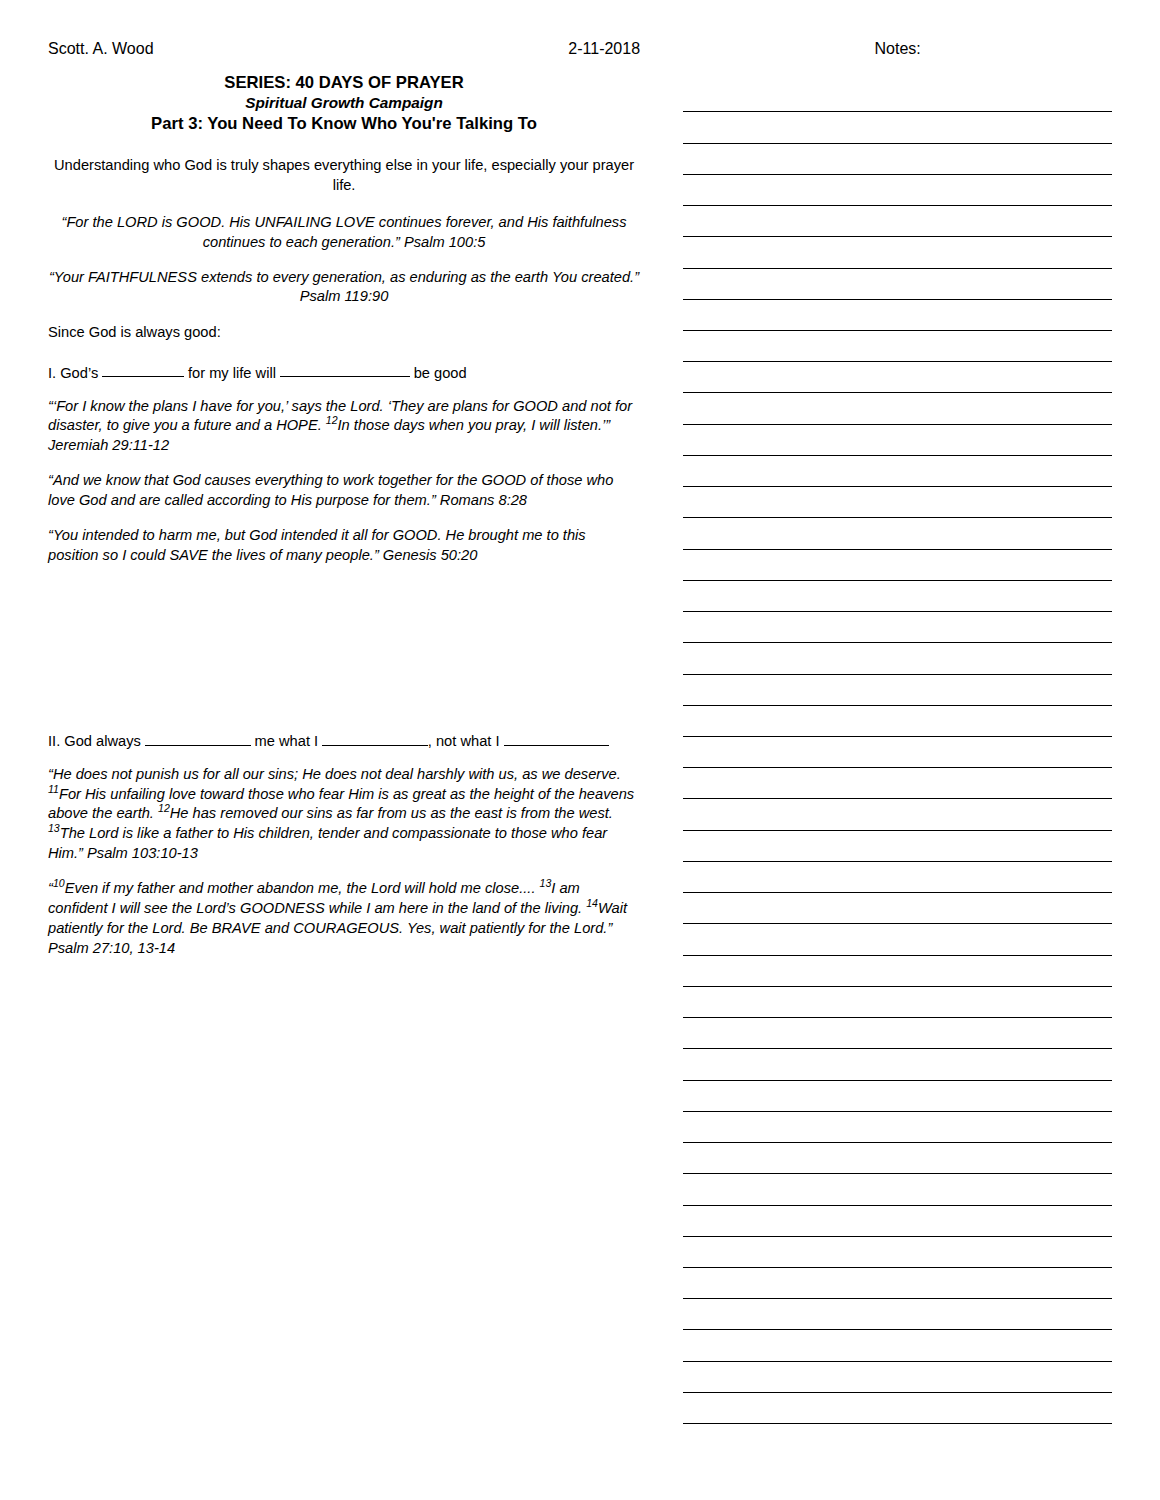Scott. A. Wood 2-11-2018
SERIES: 40 DAYS OF PRAYER Spiritual Growth Campaign Part 3: You Need To Know Who You're Talking To
Understanding who God is truly shapes everything else in your life, especially your prayer life.
“For the LORD is GOOD. His UNFAILING LOVE continues forever, and His faithfulness continues to each generation.” Psalm 100:5
“Your FAITHFULNESS extends to every generation, as enduring as the earth You created.” Psalm 119:90
Since God is always good:
I. God’s for my life will be good
“‘For I know the plans I have for you,’ says the Lord. ‘They are plans for GOOD and not for disaster, to give you a future and a HOPE. 12In those days when you pray, I will listen.’” Jeremiah 29:11-12
“And we know that God causes everything to work together for the GOOD of those who love God and are called according to His purpose for them.” Romans 8:28
“You intended to harm me, but God intended it all for GOOD. He brought me to this position so I could SAVE the lives of many people.” Genesis 50:20
II. God always me what I , not what I
“He does not punish us for all our sins; He does not deal harshly with us, as we deserve. 11For His unfailing love toward those who fear Him is as great as the height of the heavens above the earth. 12He has removed our sins as far from us as the east is from the west. 13The Lord is like a father to His children, tender and compassionate to those who fear Him.” Psalm 103:10-13
“10Even if my father and mother abandon me, the Lord will hold me close.... 13I am confident I will see the Lord’s GOODNESS while I am here in the land of the living. 14Wait patiently for the Lord. Be BRAVE and COURAGEOUS. Yes, wait patiently for the Lord.” Psalm 27:10, 13-14
Notes: